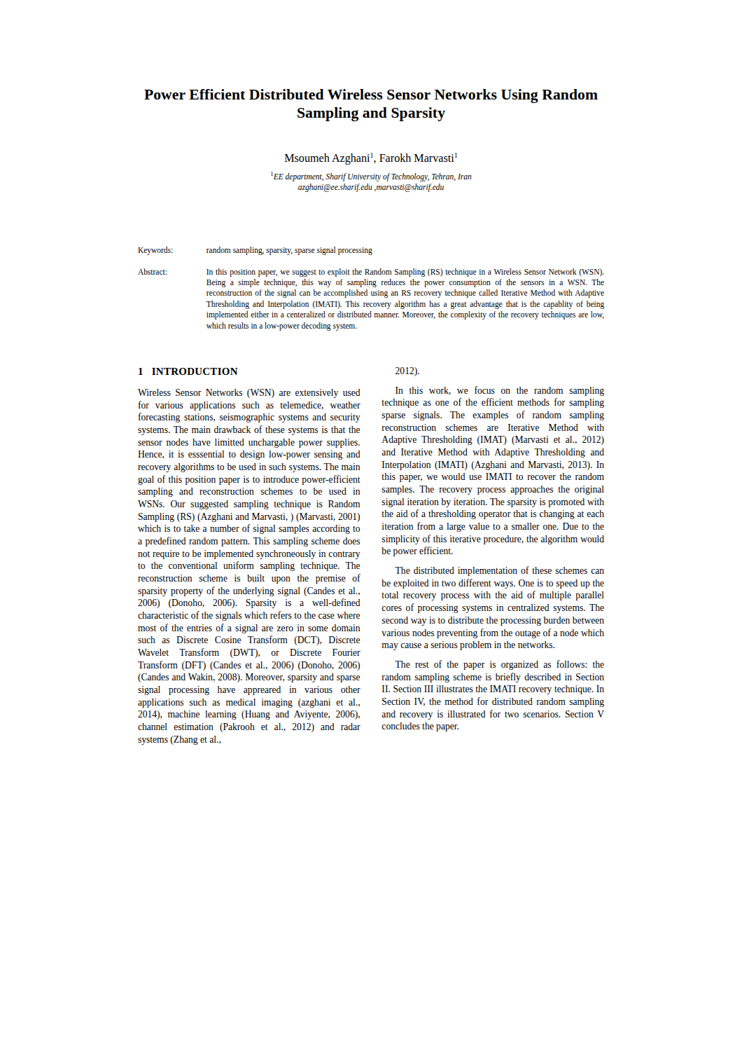Power Efficient Distributed Wireless Sensor Networks Using Random
Sampling and Sparsity
Msoumeh Azghani1, Farokh Marvasti1
1EE department, Sharif University of Technology, Tehran, Iran
azghani@ee.sharif.edu ,marvasti@sharif.edu
Keywords:
random sampling, sparsity, sparse signal processing
Abstract:
In this position paper, we suggest to exploit the Random Sampling (RS) technique in a Wireless Sensor Network (WSN). Being a simple technique, this way of sampling reduces the power consumption of the sensors in a WSN. The reconstruction of the signal can be accomplished using an RS recovery technique called Iterative Method with Adaptive Thresholding and Interpolation (IMATI). This recovery algorithm has a great advantage that is the capablity of being implemented either in a centeralized or distributed manner. Moreover, the complexity of the recovery techniques are low, which results in a low-power decoding system.
1 INTRODUCTION
Wireless Sensor Networks (WSN) are extensively used for various applications such as telemedice, weather forecasting stations, seismographic systems and security systems. The main drawback of these systems is that the sensor nodes have limitted unchargable power supplies. Hence, it is esssential to design low-power sensing and recovery algorithms to be used in such systems. The main goal of this position paper is to introduce power-efficient sampling and reconstruction schemes to be used in WSNs. Our suggested sampling technique is Random Sampling (RS) (Azghani and Marvasti, ) (Marvasti, 2001) which is to take a number of signal samples according to a predefined random pattern. This sampling scheme does not require to be implemented synchroneously in contrary to the conventional uniform sampling technique. The reconstruction scheme is built upon the premise of sparsity property of the underlying signal (Candes et al., 2006) (Donoho, 2006). Sparsity is a well-defined characteristic of the signals which refers to the case where most of the entries of a signal are zero in some domain such as Discrete Cosine Transform (DCT), Discrete Wavelet Transform (DWT), or Discrete Fourier Transform (DFT) (Candes et al., 2006) (Donoho, 2006) (Candes and Wakin, 2008). Moreover, sparsity and sparse signal processing have appreared in various other applications such as medical imaging (azghani et al., 2014), machine learning (Huang and Aviyente, 2006), channel estimation (Pakrooh et al., 2012) and radar systems (Zhang et al.,
2012).
In this work, we focus on the random sampling technique as one of the efficient methods for sampling sparse signals. The examples of random sampling reconstruction schemes are Iterative Method with Adaptive Thresholding (IMAT) (Marvasti et al., 2012) and Iterative Method with Adaptive Thresholding and Interpolation (IMATI) (Azghani and Marvasti, 2013). In this paper, we would use IMATI to recover the random samples. The recovery process approaches the original signal iteration by iteration. The sparsity is promoted with the aid of a thresholding operator that is changing at each iteration from a large value to a smaller one. Due to the simplicity of this iterative procedure, the algorithm would be power efficient.
The distributed implementation of these schemes can be exploited in two different ways. One is to speed up the total recovery process with the aid of multiple parallel cores of processing systems in centralized systems. The second way is to distribute the processing burden between various nodes preventing from the outage of a node which may cause a serious problem in the networks.
The rest of the paper is organized as follows: the random sampling scheme is briefly described in Section II. Section III illustrates the IMATI recovery technique. In Section IV, the method for distributed random sampling and recovery is illustrated for two scenarios. Section V concludes the paper.